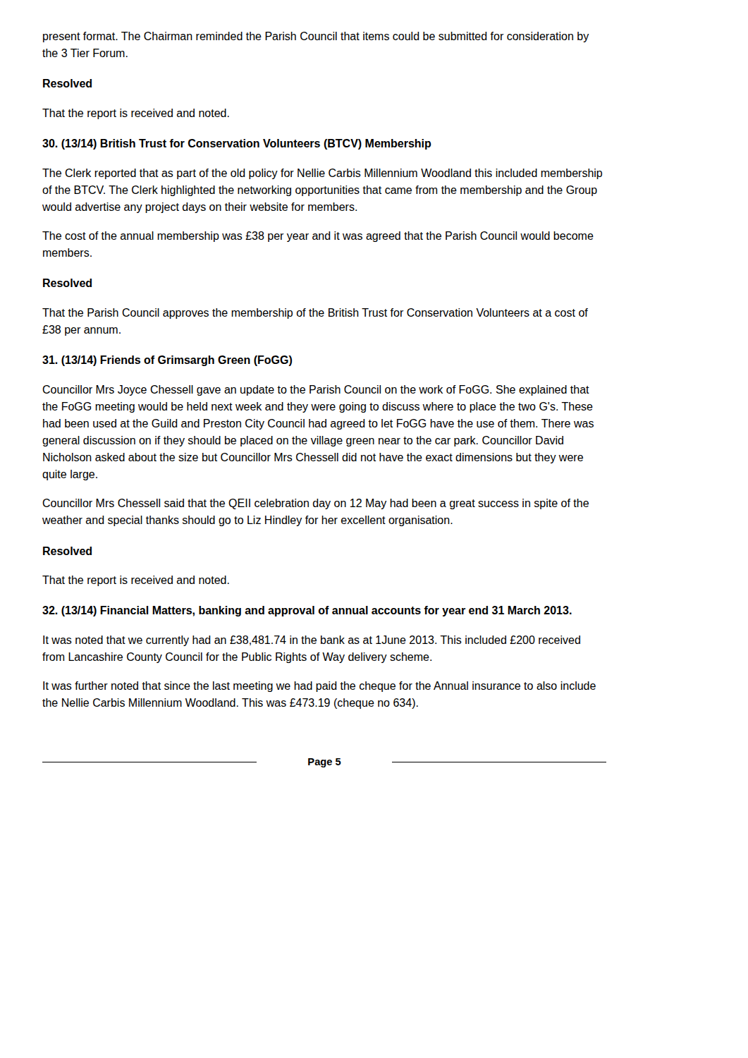present format. The Chairman reminded the Parish Council that items could be submitted for consideration by the 3 Tier Forum.
Resolved
That the report is received and noted.
30. (13/14) British Trust for Conservation Volunteers (BTCV) Membership
The Clerk reported that as part of the old policy for Nellie Carbis Millennium Woodland this included membership of the BTCV. The Clerk highlighted the networking opportunities that came from the membership and the Group would advertise any project days on their website for members.
The cost of the annual membership was £38 per year and it was agreed that the Parish Council would become members.
Resolved
That the Parish Council approves the membership of the British Trust for Conservation Volunteers at a cost of £38 per annum.
31. (13/14) Friends of Grimsargh Green (FoGG)
Councillor Mrs Joyce Chessell gave an update to the Parish Council on the work of FoGG. She explained that the FoGG meeting would be held next week and they were going to discuss where to place the two G's. These had been used at the Guild and Preston City Council had agreed to let FoGG have the use of them. There was general discussion on if they should be placed on the village green near to the car park. Councillor David Nicholson asked about the size but Councillor Mrs Chessell did not have the exact dimensions but they were quite large.
Councillor Mrs Chessell said that the QEII celebration day on 12 May had been a great success in spite of the weather and special thanks should go to Liz Hindley for her excellent organisation.
Resolved
That the report is received and noted.
32. (13/14) Financial Matters, banking and approval of annual accounts for year end 31 March 2013.
It was noted that we currently had an £38,481.74 in the bank as at 1June 2013. This included £200 received from Lancashire County Council for the Public Rights of Way delivery scheme.
It was further noted that since the last meeting we had paid the cheque for the Annual insurance to also include the Nellie Carbis Millennium Woodland. This was £473.19 (cheque no 634).
Page 5